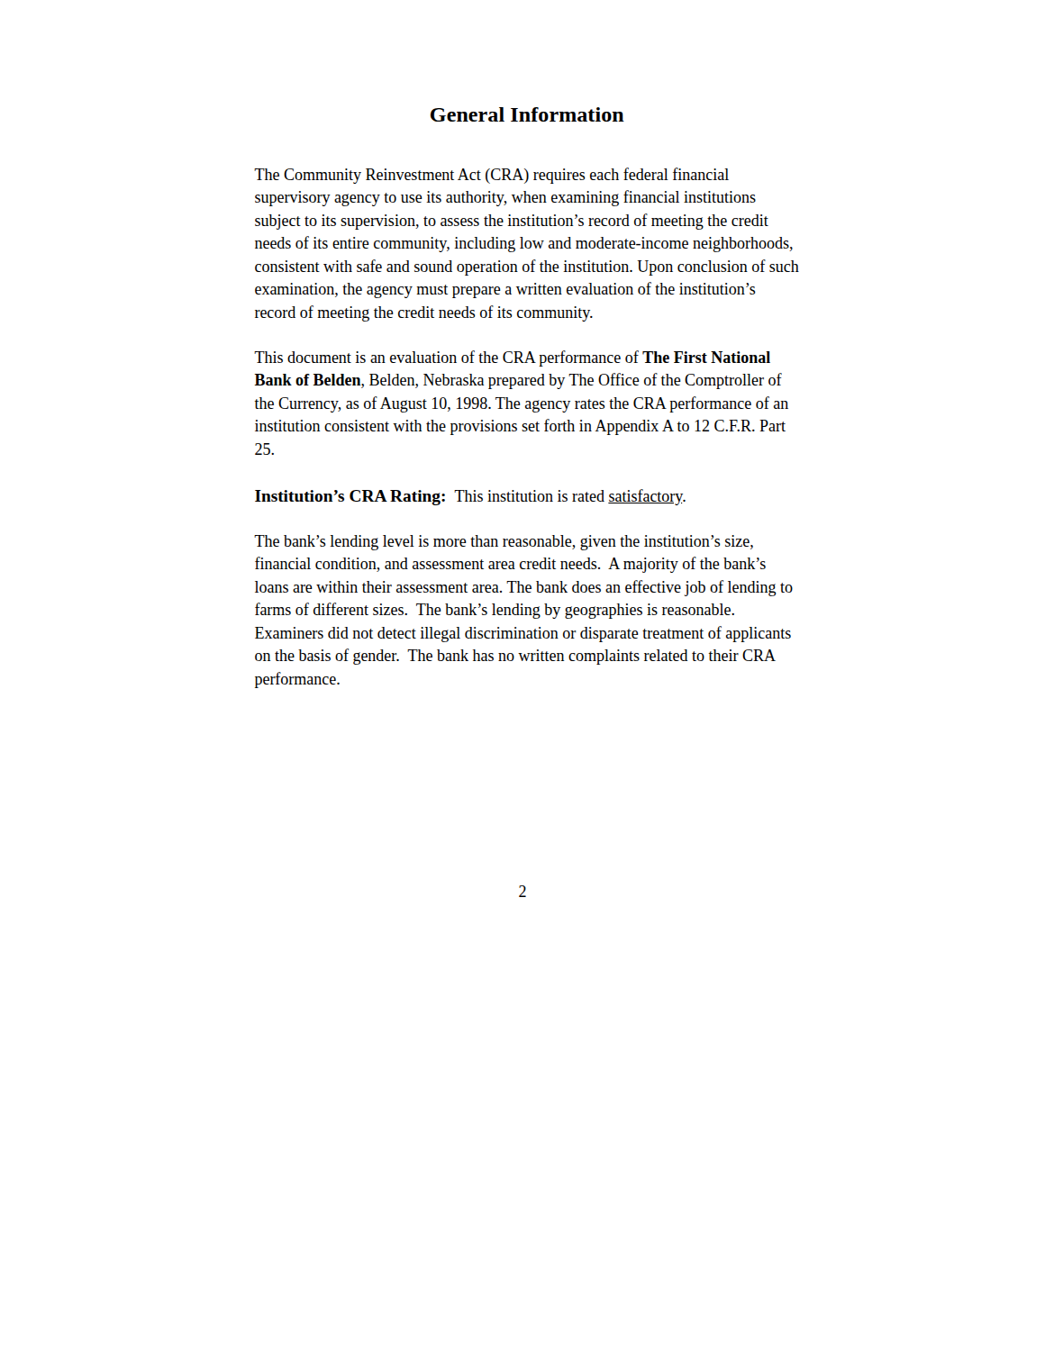General Information
The Community Reinvestment Act (CRA) requires each federal financial supervisory agency to use its authority, when examining financial institutions subject to its supervision, to assess the institution’s record of meeting the credit needs of its entire community, including low and moderate-income neighborhoods, consistent with safe and sound operation of the institution. Upon conclusion of such examination, the agency must prepare a written evaluation of the institution’s record of meeting the credit needs of its community.
This document is an evaluation of the CRA performance of The First National Bank of Belden, Belden, Nebraska prepared by The Office of the Comptroller of the Currency, as of August 10, 1998. The agency rates the CRA performance of an institution consistent with the provisions set forth in Appendix A to 12 C.F.R. Part 25.
Institution’s CRA Rating: This institution is rated satisfactory.
The bank’s lending level is more than reasonable, given the institution’s size, financial condition, and assessment area credit needs. A majority of the bank’s loans are within their assessment area. The bank does an effective job of lending to farms of different sizes. The bank’s lending by geographies is reasonable. Examiners did not detect illegal discrimination or disparate treatment of applicants on the basis of gender. The bank has no written complaints related to their CRA performance.
2